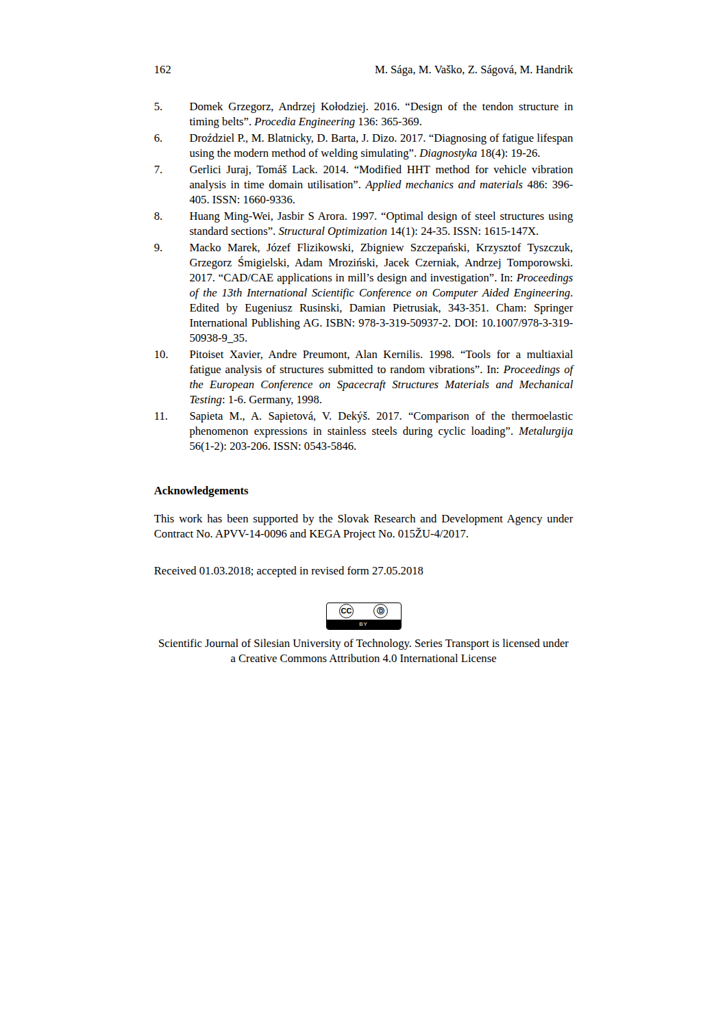162 M. Sága, M. Vaško, Z. Ságová, M. Handrik
5. Domek Grzegorz, Andrzej Kołodziej. 2016. “Design of the tendon structure in timing belts”. Procedia Engineering 136: 365-369.
6. Droździel P., M. Blatnicky, D. Barta, J. Dizo. 2017. “Diagnosing of fatigue lifespan using the modern method of welding simulating”. Diagnostyka 18(4): 19-26.
7. Gerlici Juraj, Tomáš Lack. 2014. “Modified HHT method for vehicle vibration analysis in time domain utilisation”. Applied mechanics and materials 486: 396-405. ISSN: 1660-9336.
8. Huang Ming-Wei, Jasbir S Arora. 1997. “Optimal design of steel structures using standard sections”. Structural Optimization 14(1): 24-35. ISSN: 1615-147X.
9. Macko Marek, Józef Flizikowski, Zbigniew Szczepański, Krzysztof Tyszczuk, Grzegorz Śmigielski, Adam Mroziński, Jacek Czerniak, Andrzej Tomporowski. 2017. “CAD/CAE applications in mill’s design and investigation”. In: Proceedings of the 13th International Scientific Conference on Computer Aided Engineering. Edited by Eugeniusz Rusinski, Damian Pietrusiak, 343-351. Cham: Springer International Publishing AG. ISBN: 978-3-319-50937-2. DOI: 10.1007/978-3-319-50938-9_35.
10. Pitoiset Xavier, Andre Preumont, Alan Kernilis. 1998. “Tools for a multiaxial fatigue analysis of structures submitted to random vibrations”. In: Proceedings of the European Conference on Spacecraft Structures Materials and Mechanical Testing: 1-6. Germany, 1998.
11. Sapieta M., A. Sapietová, V. Dekýš. 2017. “Comparison of the thermoelastic phenomenon expressions in stainless steels during cyclic loading”. Metalurgija 56(1-2): 203-206. ISSN: 0543-5846.
Acknowledgements
This work has been supported by the Slovak Research and Development Agency under Contract No. APVV-14-0096 and KEGA Project No. 015ŽU-4/2017.
Received 01.03.2018; accepted in revised form 27.05.2018
CC Ⓓ
BY
Scientific Journal of Silesian University of Technology. Series Transport is licensed under
a Creative Commons Attribution 4.0 International License